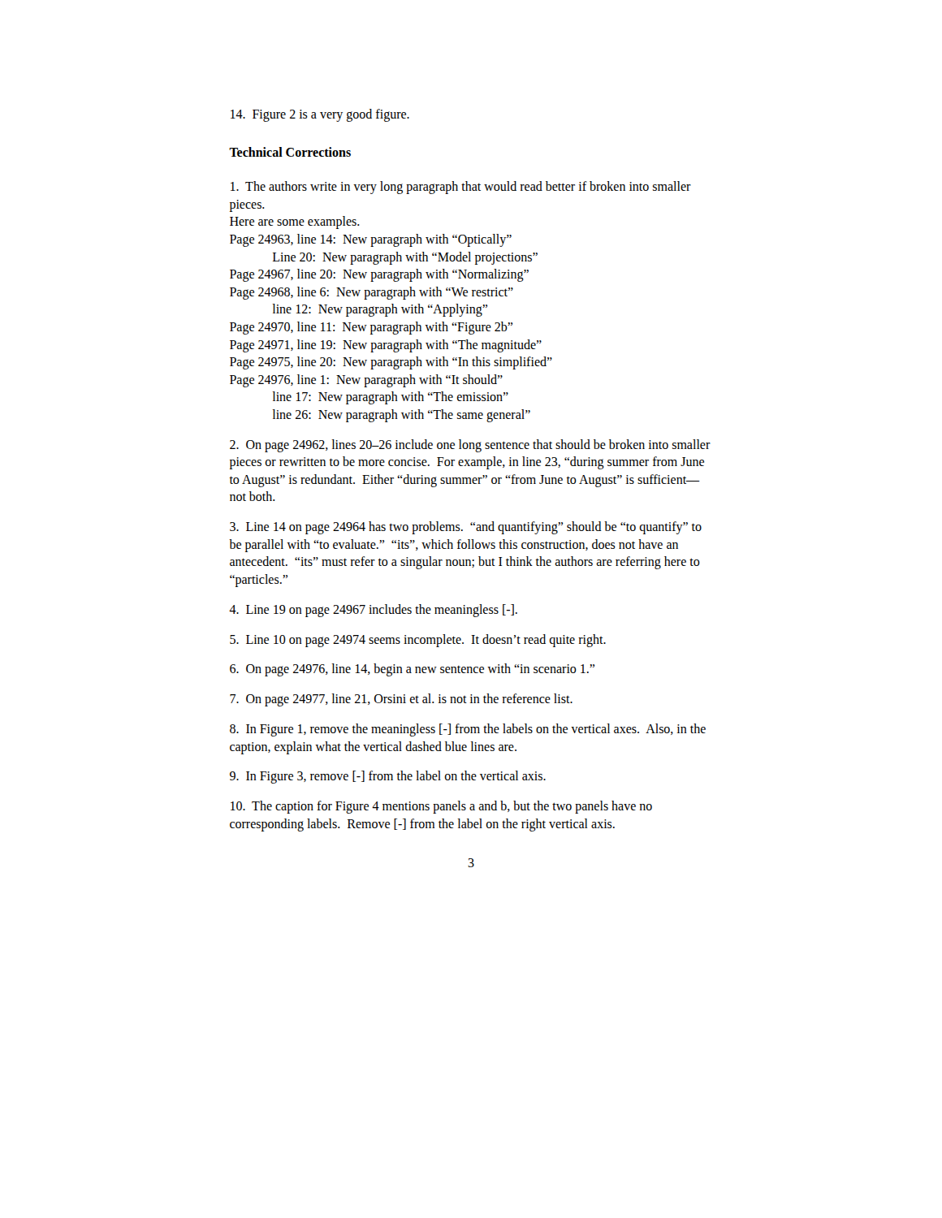14. Figure 2 is a very good figure.
Technical Corrections
1. The authors write in very long paragraph that would read better if broken into smaller pieces.
Here are some examples.
Page 24963, line 14: New paragraph with “Optically”
Line 20: New paragraph with “Model projections”
Page 24967, line 20: New paragraph with “Normalizing”
Page 24968, line 6: New paragraph with “We restrict”
line 12: New paragraph with “Applying”
Page 24970, line 11: New paragraph with “Figure 2b”
Page 24971, line 19: New paragraph with “The magnitude”
Page 24975, line 20: New paragraph with “In this simplified”
Page 24976, line 1: New paragraph with “It should”
line 17: New paragraph with “The emission”
line 26: New paragraph with “The same general”
2. On page 24962, lines 20–26 include one long sentence that should be broken into smaller pieces or rewritten to be more concise. For example, in line 23, “during summer from June to August” is redundant. Either “during summer” or “from June to August” is sufficient—not both.
3. Line 14 on page 24964 has two problems. “and quantifying” should be “to quantify” to be parallel with “to evaluate.” “its”, which follows this construction, does not have an antecedent. “its” must refer to a singular noun; but I think the authors are referring here to “particles.”
4. Line 19 on page 24967 includes the meaningless [-].
5. Line 10 on page 24974 seems incomplete. It doesn’t read quite right.
6. On page 24976, line 14, begin a new sentence with “in scenario 1.”
7. On page 24977, line 21, Orsini et al. is not in the reference list.
8. In Figure 1, remove the meaningless [-] from the labels on the vertical axes. Also, in the caption, explain what the vertical dashed blue lines are.
9. In Figure 3, remove [-] from the label on the vertical axis.
10. The caption for Figure 4 mentions panels a and b, but the two panels have no corresponding labels. Remove [-] from the label on the right vertical axis.
3